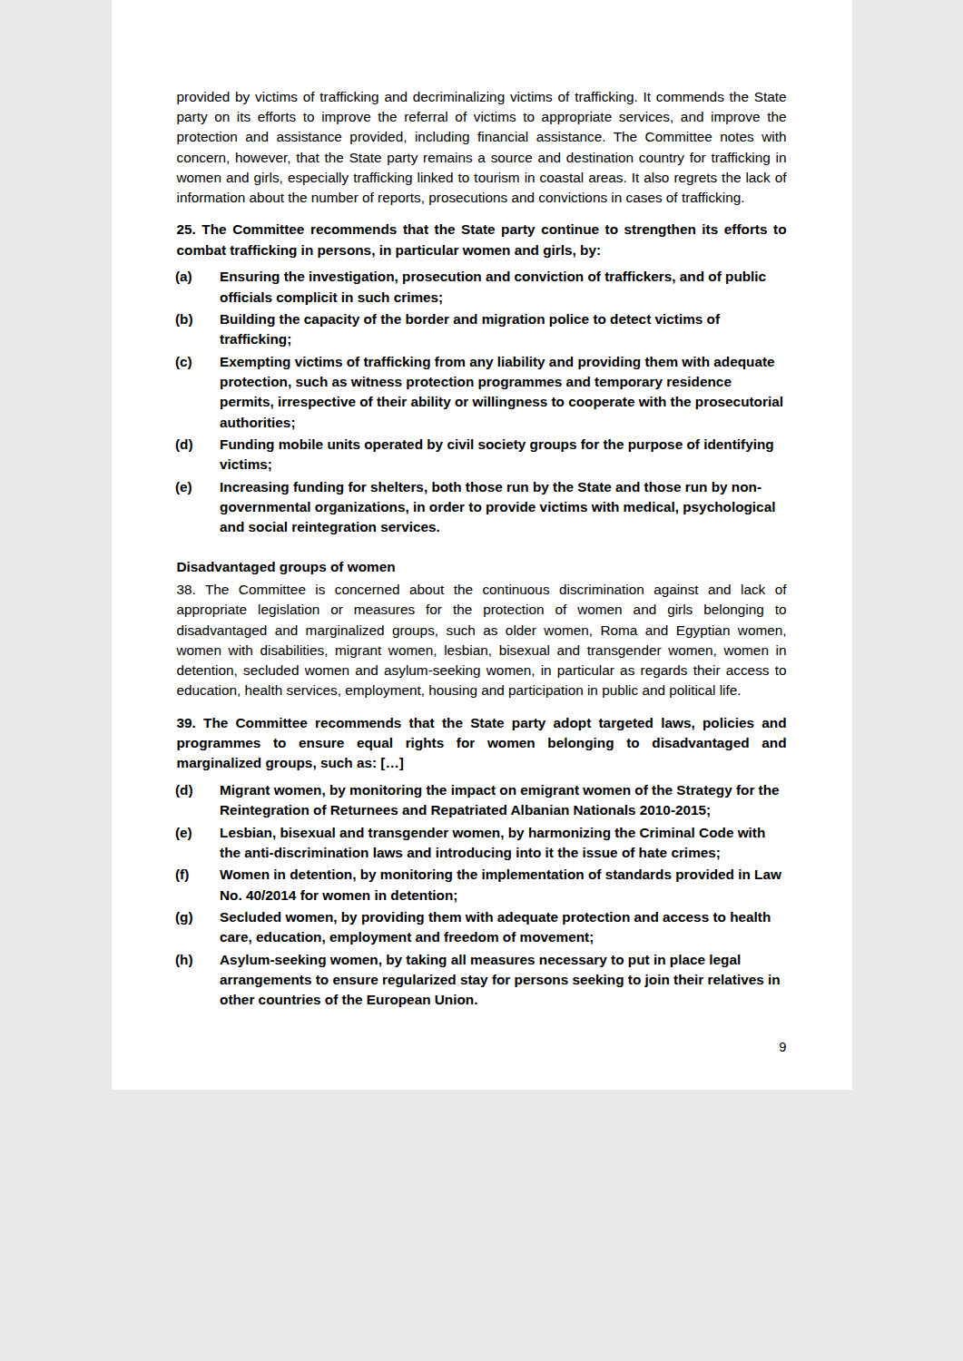provided by victims of trafficking and decriminalizing victims of trafficking. It commends the State party on its efforts to improve the referral of victims to appropriate services, and improve the protection and assistance provided, including financial assistance. The Committee notes with concern, however, that the State party remains a source and destination country for trafficking in women and girls, especially trafficking linked to tourism in coastal areas. It also regrets the lack of information about the number of reports, prosecutions and convictions in cases of trafficking.
25. The Committee recommends that the State party continue to strengthen its efforts to combat trafficking in persons, in particular women and girls, by:
Ensuring the investigation, prosecution and conviction of traffickers, and of public officials complicit in such crimes;
Building the capacity of the border and migration police to detect victims of trafficking;
Exempting victims of trafficking from any liability and providing them with adequate protection, such as witness protection programmes and temporary residence permits, irrespective of their ability or willingness to cooperate with the prosecutorial authorities;
Funding mobile units operated by civil society groups for the purpose of identifying victims;
Increasing funding for shelters, both those run by the State and those run by non-governmental organizations, in order to provide victims with medical, psychological and social reintegration services.
Disadvantaged groups of women
38. The Committee is concerned about the continuous discrimination against and lack of appropriate legislation or measures for the protection of women and girls belonging to disadvantaged and marginalized groups, such as older women, Roma and Egyptian women, women with disabilities, migrant women, lesbian, bisexual and transgender women, women in detention, secluded women and asylum-seeking women, in particular as regards their access to education, health services, employment, housing and participation in public and political life.
39. The Committee recommends that the State party adopt targeted laws, policies and programmes to ensure equal rights for women belonging to disadvantaged and marginalized groups, such as: […]
Migrant women, by monitoring the impact on emigrant women of the Strategy for the Reintegration of Returnees and Repatriated Albanian Nationals 2010-2015;
Lesbian, bisexual and transgender women, by harmonizing the Criminal Code with the anti-discrimination laws and introducing into it the issue of hate crimes;
Women in detention, by monitoring the implementation of standards provided in Law No. 40/2014 for women in detention;
Secluded women, by providing them with adequate protection and access to health care, education, employment and freedom of movement;
Asylum-seeking women, by taking all measures necessary to put in place legal arrangements to ensure regularized stay for persons seeking to join their relatives in other countries of the European Union.
9